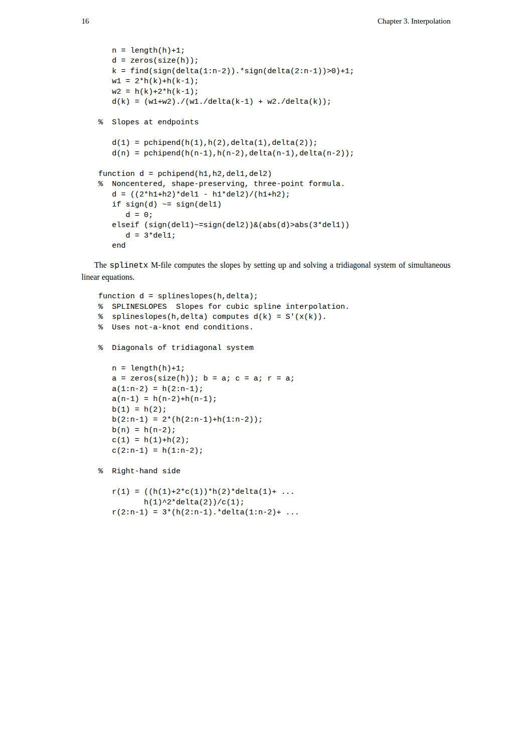16 Chapter 3. Interpolation
   n = length(h)+1;
   d = zeros(size(h));
   k = find(sign(delta(1:n-2)).*sign(delta(2:n-1))>0)+1;
   w1 = 2*h(k)+h(k-1);
   w2 = h(k)+2*h(k-1);
   d(k) = (w1+w2)./(w1./delta(k-1) + w2./delta(k));

%  Slopes at endpoints

   d(1) = pchipend(h(1),h(2),delta(1),delta(2));
   d(n) = pchipend(h(n-1),h(n-2),delta(n-1),delta(n-2));

function d = pchipend(h1,h2,del1,del2)
%  Noncentered, shape-preserving, three-point formula.
   d = ((2*h1+h2)*del1 - h1*del2)/(h1+h2);
   if sign(d) ~= sign(del1)
      d = 0;
   elseif (sign(del1)~=sign(del2))&(abs(d)>abs(3*del1))
      d = 3*del1;
   end
The splinetx M-file computes the slopes by setting up and solving a tridiagonal system of simultaneous linear equations.
function d = splineslopes(h,delta);
%  SPLINESLOPES  Slopes for cubic spline interpolation.
%  splineslopes(h,delta) computes d(k) = S'(x(k)).
%  Uses not-a-knot end conditions.

%  Diagonals of tridiagonal system

   n = length(h)+1;
   a = zeros(size(h)); b = a; c = a; r = a;
   a(1:n-2) = h(2:n-1);
   a(n-1) = h(n-2)+h(n-1);
   b(1) = h(2);
   b(2:n-1) = 2*(h(2:n-1)+h(1:n-2));
   b(n) = h(n-2);
   c(1) = h(1)+h(2);
   c(2:n-1) = h(1:n-2);

%  Right-hand side

   r(1) = ((h(1)+2*c(1))*h(2)*delta(1)+ ...
          h(1)^2*delta(2))/c(1);
   r(2:n-1) = 3*(h(2:n-1).*delta(1:n-2)+ ...